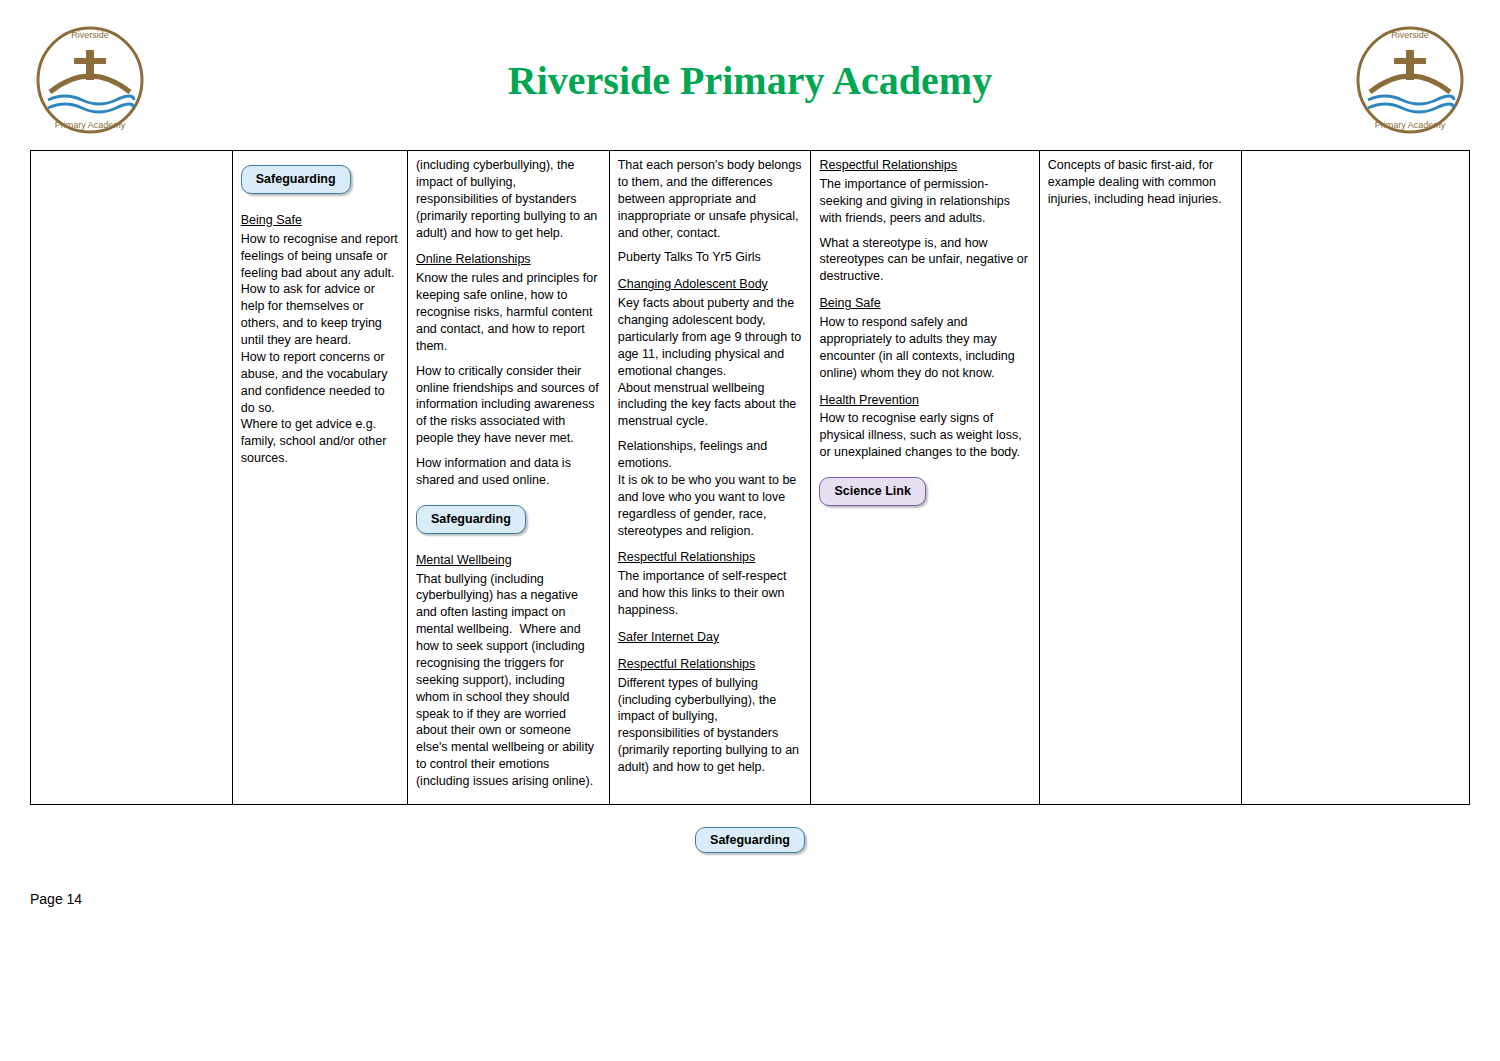Riverside Primary Academy
Riverside Primary Academy
Riverside Primary Academy
| | Safeguarding Being Safe How to recognise and report feelings of being unsafe or feeling bad about any adult. How to ask for advice or help for themselves or others, and to keep trying until they are heard. How to report concerns or abuse, and the vocabulary and confidence needed to do so. Where to get advice e.g. family, school and/or other sources. | (including cyberbullying), the impact of bullying, responsibilities of bystanders (primarily reporting bullying to an adult) and how to get help. Online Relationships Know the rules and principles for keeping safe online, how to recognise risks, harmful content and contact, and how to report them. How to critically consider their online friendships and sources of information including awareness of the risks associated with people they have never met. How information and data is shared and used online. Safeguarding Mental Wellbeing That bullying (including cyberbullying) has a negative and often lasting impact on mental wellbeing. Where and how to seek support (including recognising the triggers for seeking support), including whom in school they should speak to if they are worried about their own or someone else's mental wellbeing or ability to control their emotions (including issues arising online). | That each person's body belongs to them, and the differences between appropriate and inappropriate or unsafe physical, and other, contact. Puberty Talks To Yr5 Girls Changing Adolescent Body Key facts about puberty and the changing adolescent body, particularly from age 9 through to age 11, including physical and emotional changes. About menstrual wellbeing including the key facts about the menstrual cycle. Relationships, feelings and emotions. It is ok to be who you want to be and love who you want to love regardless of gender, race, stereotypes and religion. Respectful Relationships The importance of self-respect and how this links to their own happiness. Safer Internet Day Respectful Relationships Different types of bullying (including cyberbullying), the impact of bullying, responsibilities of bystanders (primarily reporting bullying to an adult) and how to get help. | Respectful Relationships The importance of permission-seeking and giving in relationships with friends, peers and adults. What a stereotype is, and how stereotypes can be unfair, negative or destructive. Being Safe How to respond safely and appropriately to adults they may encounter (in all contexts, including online) whom they do not know. Health Prevention How to recognise early signs of physical illness, such as weight loss, or unexplained changes to the body. Science Link | Concepts of basic first-aid, for example dealing with common injuries, including head injuries. | |
Safeguarding
Page 14